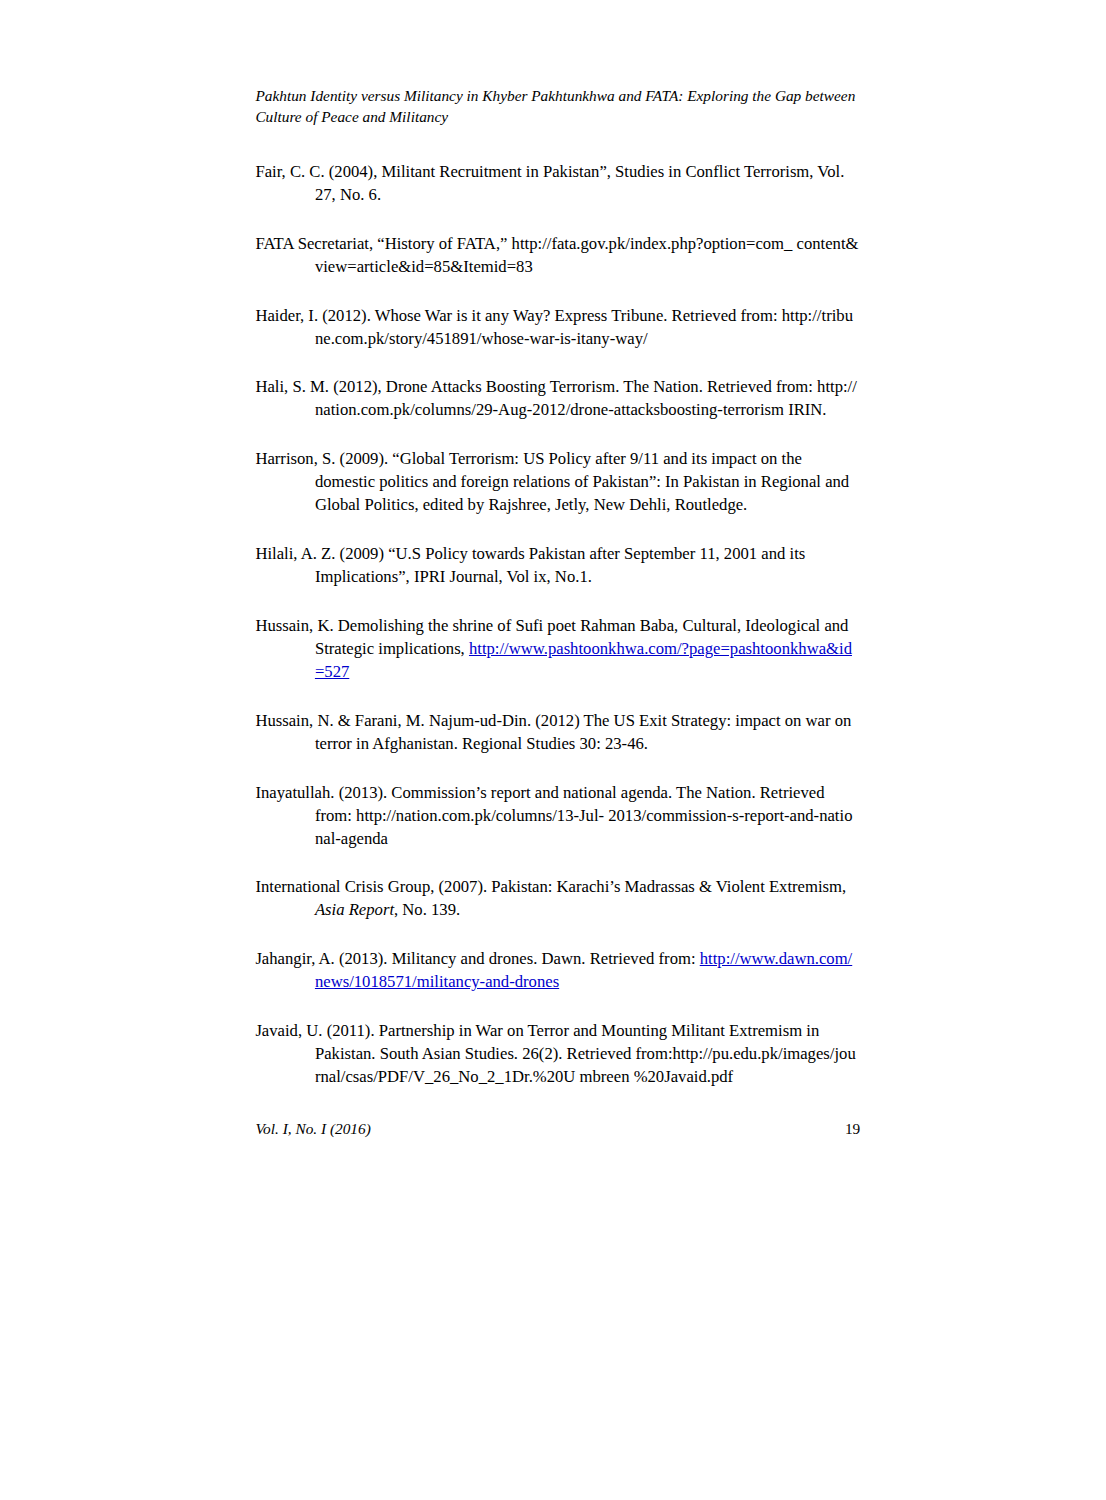Pakhtun Identity versus Militancy in Khyber Pakhtunkhwa and FATA: Exploring the Gap between Culture of Peace and Militancy
Fair, C. C. (2004), Militant Recruitment in Pakistan”, Studies in Conflict Terrorism, Vol. 27, No. 6.
FATA Secretariat, “History of FATA,” http://fata.gov.pk/index.php?option=com_ content& view=article&id=85&Itemid=83
Haider, I. (2012). Whose War is it any Way? Express Tribune. Retrieved from: http://tribune.com.pk/story/451891/whose-war-is-itany-way/
Hali, S. M. (2012), Drone Attacks Boosting Terrorism. The Nation. Retrieved from: http://nation.com.pk/columns/29-Aug-2012/drone-attacksboosting-terrorism IRIN.
Harrison, S. (2009). “Global Terrorism: US Policy after 9/11 and its impact on the domestic politics and foreign relations of Pakistan”: In Pakistan in Regional and Global Politics, edited by Rajshree, Jetly, New Dehli, Routledge.
Hilali, A. Z. (2009) “U.S Policy towards Pakistan after September 11, 2001 and its Implications”, IPRI Journal, Vol ix, No.1.
Hussain, K. Demolishing the shrine of Sufi poet Rahman Baba, Cultural, Ideological and Strategic implications, http://www.pashtoonkhwa.com/?page=pashtoonkhwa&id=527
Hussain, N. & Farani, M. Najum-ud-Din. (2012) The US Exit Strategy: impact on war on terror in Afghanistan. Regional Studies 30: 23-46.
Inayatullah. (2013). Commission’s report and national agenda. The Nation. Retrieved from: http://nation.com.pk/columns/13-Jul- 2013/commission-s-report-and-national-agenda
International Crisis Group, (2007). Pakistan: Karachi’s Madrassas & Violent Extremism, Asia Report, No. 139.
Jahangir, A. (2013). Militancy and drones. Dawn. Retrieved from: http://www.dawn.com/news/1018571/militancy-and-drones
Javaid, U. (2011). Partnership in War on Terror and Mounting Militant Extremism in Pakistan. South Asian Studies. 26(2). Retrieved from:http://pu.edu.pk/images/journal/csas/PDF/V_26_No_2_1Dr.%20U mbreen %20Javaid.pdf
Vol. I, No. I (2016) 19